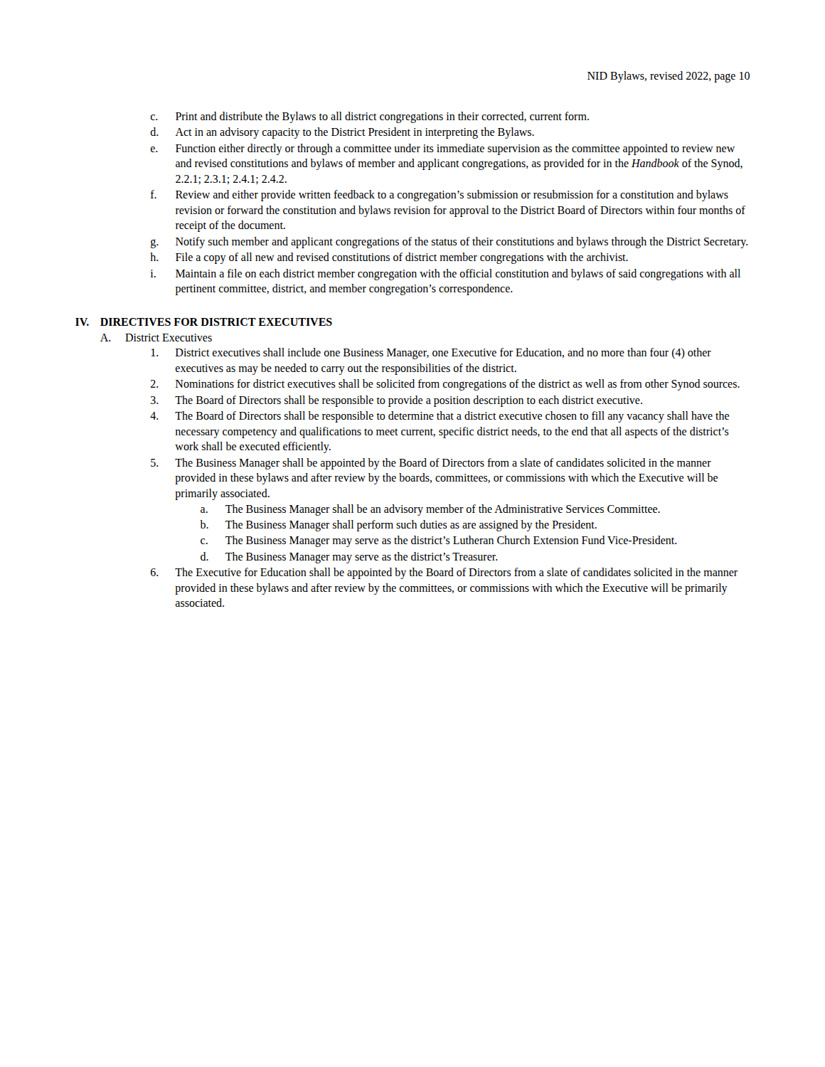NID Bylaws, revised 2022, page 10
c. Print and distribute the Bylaws to all district congregations in their corrected, current form.
d. Act in an advisory capacity to the District President in interpreting the Bylaws.
e. Function either directly or through a committee under its immediate supervision as the committee appointed to review new and revised constitutions and bylaws of member and applicant congregations, as provided for in the Handbook of the Synod, 2.2.1; 2.3.1; 2.4.1; 2.4.2.
f. Review and either provide written feedback to a congregation’s submission or resubmission for a constitution and bylaws revision or forward the constitution and bylaws revision for approval to the District Board of Directors within four months of receipt of the document.
g. Notify such member and applicant congregations of the status of their constitutions and bylaws through the District Secretary.
h. File a copy of all new and revised constitutions of district member congregations with the archivist.
i. Maintain a file on each district member congregation with the official constitution and bylaws of said congregations with all pertinent committee, district, and member congregation’s correspondence.
IV. DIRECTIVES FOR DISTRICT EXECUTIVES
A. District Executives
1. District executives shall include one Business Manager, one Executive for Education, and no more than four (4) other executives as may be needed to carry out the responsibilities of the district.
2. Nominations for district executives shall be solicited from congregations of the district as well as from other Synod sources.
3. The Board of Directors shall be responsible to provide a position description to each district executive.
4. The Board of Directors shall be responsible to determine that a district executive chosen to fill any vacancy shall have the necessary competency and qualifications to meet current, specific district needs, to the end that all aspects of the district’s work shall be executed efficiently.
5. The Business Manager shall be appointed by the Board of Directors from a slate of candidates solicited in the manner provided in these bylaws and after review by the boards, committees, or commissions with which the Executive will be primarily associated.
a. The Business Manager shall be an advisory member of the Administrative Services Committee.
b. The Business Manager shall perform such duties as are assigned by the President.
c. The Business Manager may serve as the district’s Lutheran Church Extension Fund Vice-President.
d. The Business Manager may serve as the district’s Treasurer.
6. The Executive for Education shall be appointed by the Board of Directors from a slate of candidates solicited in the manner provided in these bylaws and after review by the committees, or commissions with which the Executive will be primarily associated.